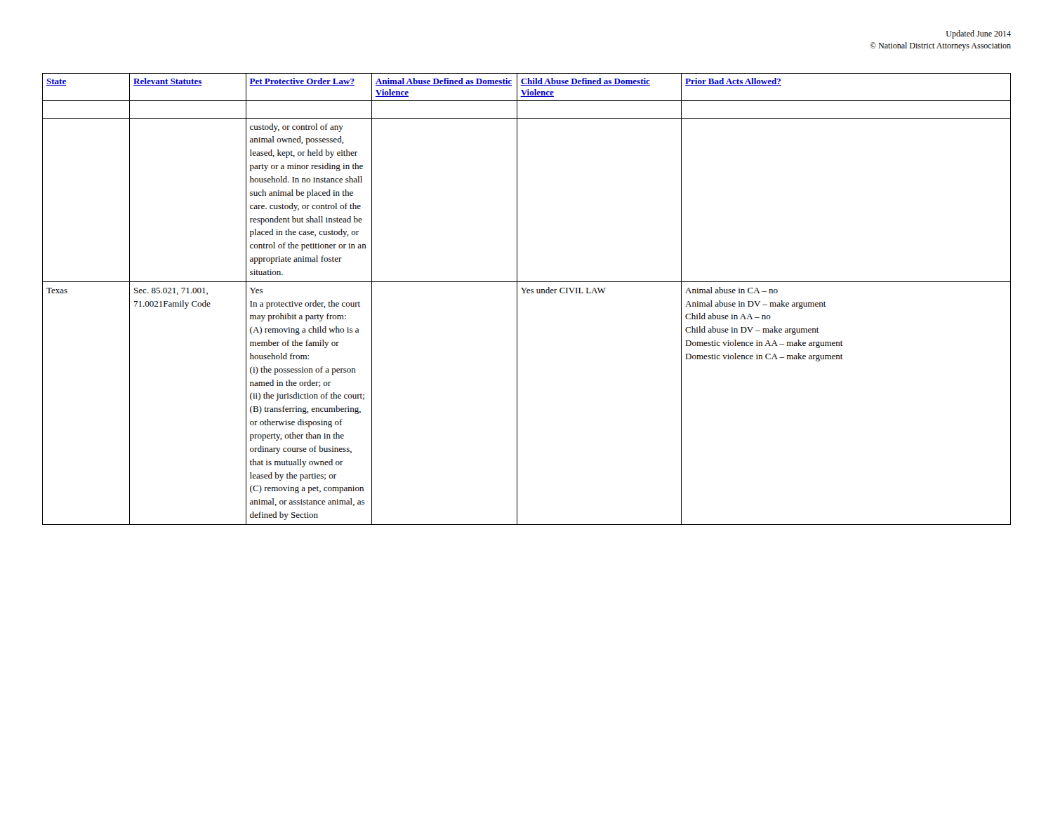Updated June 2014
© National District Attorneys Association
| State | Relevant Statutes | Pet Protective Order Law? | Animal Abuse Defined as Domestic Violence | Child Abuse Defined as Domestic Violence | Prior Bad Acts Allowed? |
| --- | --- | --- | --- | --- | --- |
| | | custody, or control of any animal owned, possessed, leased, kept, or held by either party or a minor residing in the household. In no instance shall such animal be placed in the care. custody, or control of the respondent but shall instead be placed in the case, custody, or control of the petitioner or in an appropriate animal foster situation. | | | |
| Texas | Sec. 85.021, 71.001, 71.0021Family Code | Yes In a protective order, the court may prohibit a party from: (A) removing a child who is a member of the family or household from: (i) the possession of a person named in the order; or (ii) the jurisdiction of the court; (B) transferring, encumbering, or otherwise disposing of property, other than in the ordinary course of business, that is mutually owned or leased by the parties; or (C) removing a pet, companion animal, or assistance animal, as defined by Section | | Yes under CIVIL LAW | Animal abuse in CA – no Animal abuse in DV – make argument Child abuse in AA – no Child abuse in DV – make argument Domestic violence in AA – make argument Domestic violence in CA – make argument |